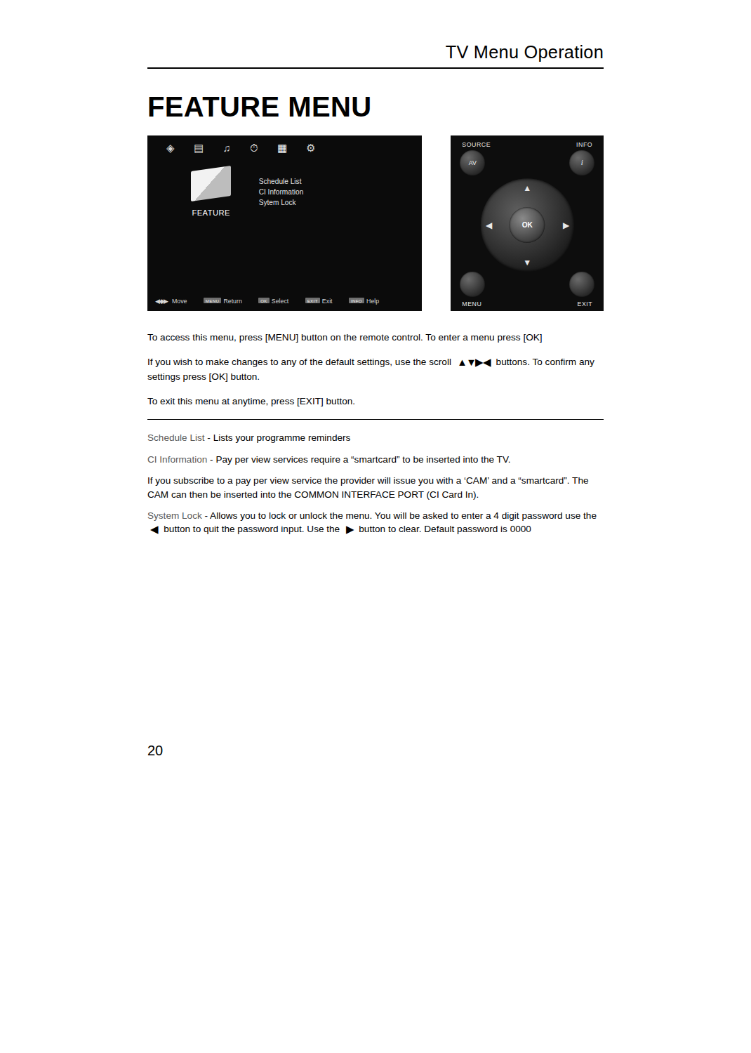TV Menu Operation
FEATURE MENU
◈ ▤ ♫ ⏱ ▦ ⚙
FEATURE
Schedule List
CI Information
Sytem Lock
◀◆▶ Move MENUReturn OKSelect EXITExit INFOHelp
SOURCE INFO
AV
i
▲
▼
◀
▶
OK
MENU EXIT
To access this menu, press [MENU] button on the remote control. To enter a menu press [OK]
If you wish to make changes to any of the default settings, use the scroll ▲▼▶◀ buttons. To confirm any settings press [OK] button.
To exit this menu at anytime, press [EXIT] button.
Schedule List - Lists your programme reminders
CI Information - Pay per view services require a “smartcard” to be inserted into the TV.
If you subscribe to a pay per view service the provider will issue you with a ‘CAM’ and a “smartcard”. The CAM can then be inserted into the COMMON INTERFACE PORT (CI Card In).
System Lock - Allows you to lock or unlock the menu. You will be asked to enter a 4 digit password use the ◀ button to quit the password input. Use the ▶ button to clear. Default password is 0000
20